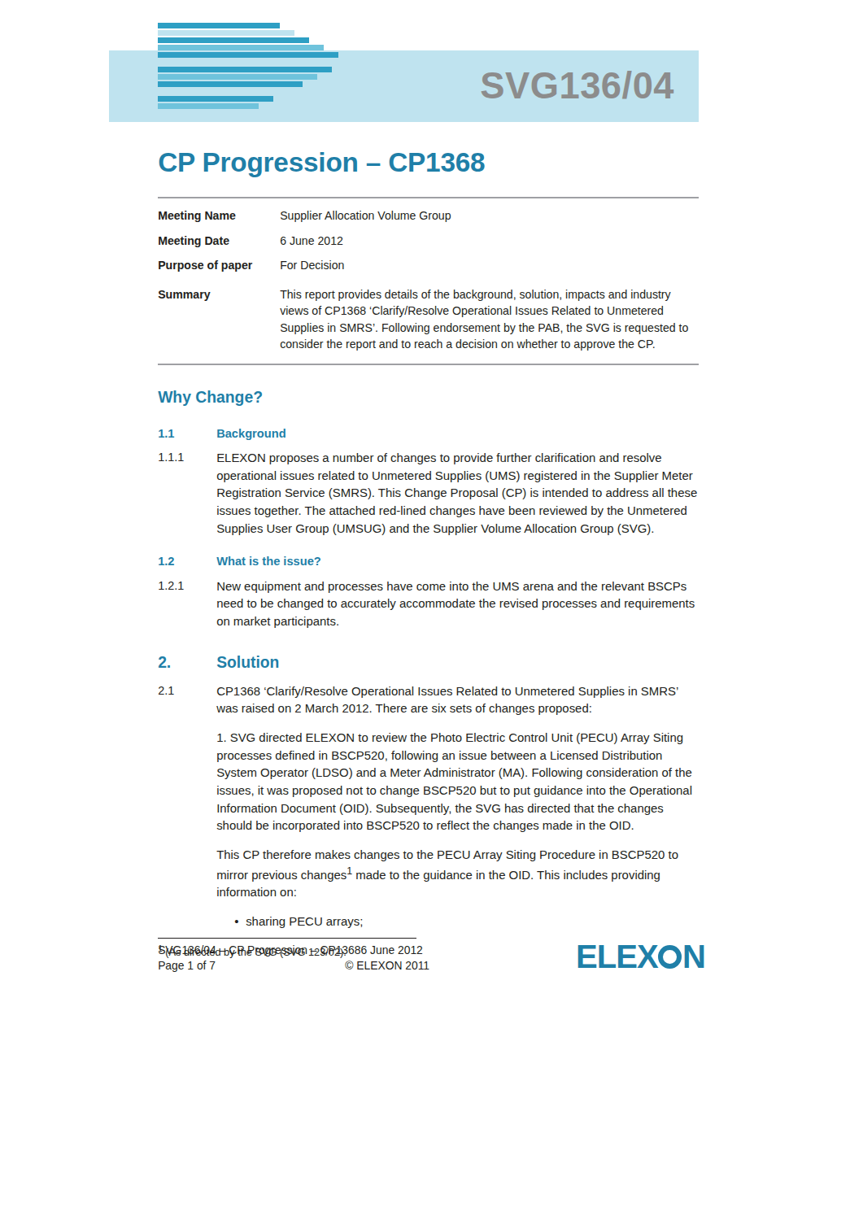SVG136/04
CP Progression – CP1368
| Meeting Name | Supplier Allocation Volume Group |
| Meeting Date | 6 June 2012 |
| Purpose of paper | For Decision |
| Summary | This report provides details of the background, solution, impacts and industry views of CP1368 ‘Clarify/Resolve Operational Issues Related to Unmetered Supplies in SMRS’. Following endorsement by the PAB, the SVG is requested to consider the report and to reach a decision on whether to approve the CP. |
Why Change?
1.1 Background
1.1.1
ELEXON proposes a number of changes to provide further clarification and resolve operational issues related to Unmetered Supplies (UMS) registered in the Supplier Meter Registration Service (SMRS). This Change Proposal (CP) is intended to address all these issues together. The attached red-lined changes have been reviewed by the Unmetered Supplies User Group (UMSUG) and the Supplier Volume Allocation Group (SVG).
1.2 What is the issue?
1.2.1
New equipment and processes have come into the UMS arena and the relevant BSCPs need to be changed to accurately accommodate the revised processes and requirements on market participants.
2.
Solution
2.1
CP1368 ‘Clarify/Resolve Operational Issues Related to Unmetered Supplies in SMRS’ was raised on 2 March 2012. There are six sets of changes proposed:
1. SVG directed ELEXON to review the Photo Electric Control Unit (PECU) Array Siting processes defined in BSCP520, following an issue between a Licensed Distribution System Operator (LDSO) and a Meter Administrator (MA). Following consideration of the issues, it was proposed not to change BSCP520 but to put guidance into the Operational Information Document (OID). Subsequently, the SVG has directed that the changes should be incorporated into BSCP520 to reflect the changes made in the OID.
This CP therefore makes changes to the PECU Array Siting Procedure in BSCP520 to mirror previous changes1 made to the guidance in the OID. This includes providing information on:
sharing PECU arrays;
1 (As directed by the SVG (SVG 123/02).
SVG136/04 – CP Progression – CP13686 June 2012 Page 1 of 7© ELEXON 2011
ELEX N